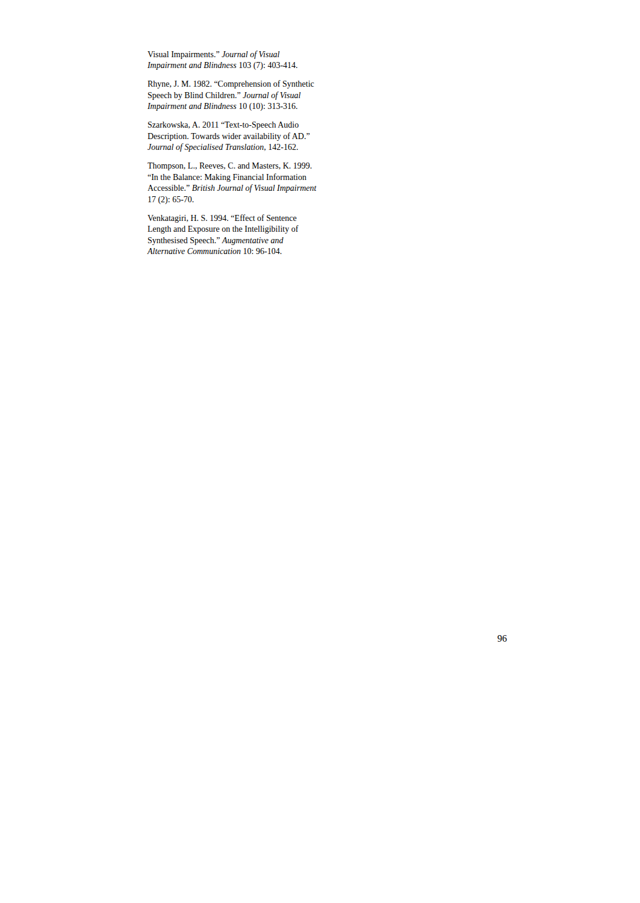Visual Impairments.” Journal of Visual Impairment and Blindness 103 (7): 403-414.
Rhyne, J. M. 1982. “Comprehension of Synthetic Speech by Blind Children.” Journal of Visual Impairment and Blindness 10 (10): 313-316.
Szarkowska, A. 2011 “Text-to-Speech Audio Description. Towards wider availability of AD.” Journal of Specialised Translation, 142-162.
Thompson, L., Reeves, C. and Masters, K. 1999. “In the Balance: Making Financial Information Accessible.” British Journal of Visual Impairment 17 (2): 65-70.
Venkatagiri, H. S. 1994. “Effect of Sentence Length and Exposure on the Intelligibility of Synthesised Speech.” Augmentative and Alternative Communication 10: 96-104.
96